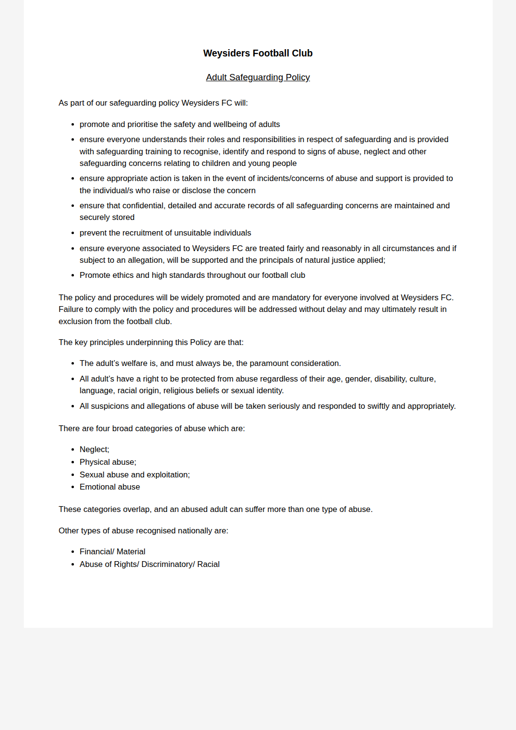Weysiders Football Club
Adult Safeguarding Policy
As part of our safeguarding policy Weysiders FC will:
promote and prioritise the safety and wellbeing of adults
ensure everyone understands their roles and responsibilities in respect of safeguarding and is provided with safeguarding training to recognise, identify and respond to signs of abuse, neglect and other safeguarding concerns relating to children and young people
ensure appropriate action is taken in the event of incidents/concerns of abuse and support is provided to the individual/s who raise or disclose the concern
ensure that confidential, detailed and accurate records of all safeguarding concerns are maintained and securely stored
prevent the recruitment of unsuitable individuals
ensure everyone associated to Weysiders FC are treated fairly and reasonably in all circumstances and if subject to an allegation, will be supported and the principals of natural justice applied;
Promote ethics and high standards throughout our football club
The policy and procedures will be widely promoted and are mandatory for everyone involved at Weysiders FC. Failure to comply with the policy and procedures will be addressed without delay and may ultimately result in exclusion from the football club.
The key principles underpinning this Policy are that:
The adult’s welfare is, and must always be, the paramount consideration.
All adult’s have a right to be protected from abuse regardless of their age, gender, disability, culture, language, racial origin, religious beliefs or sexual identity.
All suspicions and allegations of abuse will be taken seriously and responded to swiftly and appropriately.
There are four broad categories of abuse which are:
Neglect;
Physical abuse;
Sexual abuse and exploitation;
Emotional abuse
These categories overlap, and an abused adult can suffer more than one type of abuse.
Other types of abuse recognised nationally are:
Financial/ Material
Abuse of Rights/ Discriminatory/ Racial